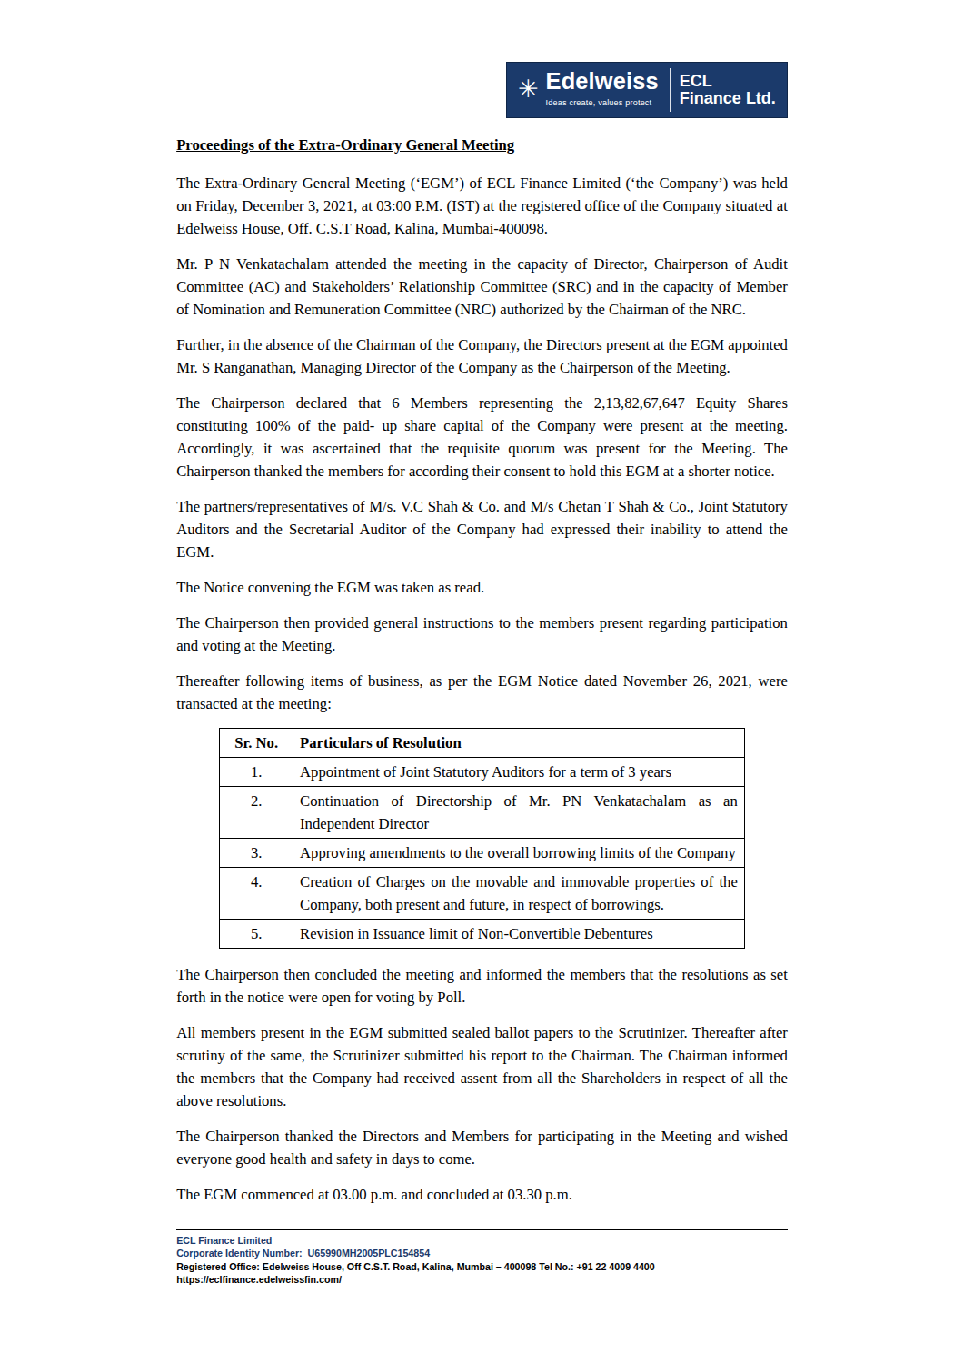✳ Edelweiss Ideas create, values protect
ECL Finance Ltd.
Proceedings of the Extra-Ordinary General Meeting
The Extra-Ordinary General Meeting (‘EGM’) of ECL Finance Limited (‘the Company’) was held on Friday, December 3, 2021, at 03:00 P.M. (IST) at the registered office of the Company situated at Edelweiss House, Off. C.S.T Road, Kalina, Mumbai-400098.
Mr. P N Venkatachalam attended the meeting in the capacity of Director, Chairperson of Audit Committee (AC) and Stakeholders’ Relationship Committee (SRC) and in the capacity of Member of Nomination and Remuneration Committee (NRC) authorized by the Chairman of the NRC.
Further, in the absence of the Chairman of the Company, the Directors present at the EGM appointed Mr. S Ranganathan, Managing Director of the Company as the Chairperson of the Meeting.
The Chairperson declared that 6 Members representing the 2,13,82,67,647 Equity Shares constituting 100% of the paid- up share capital of the Company were present at the meeting. Accordingly, it was ascertained that the requisite quorum was present for the Meeting. The Chairperson thanked the members for according their consent to hold this EGM at a shorter notice.
The partners/representatives of M/s. V.C Shah & Co. and M/s Chetan T Shah & Co., Joint Statutory Auditors and the Secretarial Auditor of the Company had expressed their inability to attend the EGM.
The Notice convening the EGM was taken as read.
The Chairperson then provided general instructions to the members present regarding participation and voting at the Meeting.
Thereafter following items of business, as per the EGM Notice dated November 26, 2021, were transacted at the meeting:
| Sr. No. | Particulars of Resolution |
| --- | --- |
| 1. | Appointment of Joint Statutory Auditors for a term of 3 years |
| 2. | Continuation of Directorship of Mr. PN Venkatachalam as an Independent Director |
| 3. | Approving amendments to the overall borrowing limits of the Company |
| 4. | Creation of Charges on the movable and immovable properties of the Company, both present and future, in respect of borrowings. |
| 5. | Revision in Issuance limit of Non-Convertible Debentures |
The Chairperson then concluded the meeting and informed the members that the resolutions as set forth in the notice were open for voting by Poll.
All members present in the EGM submitted sealed ballot papers to the Scrutinizer. Thereafter after scrutiny of the same, the Scrutinizer submitted his report to the Chairman. The Chairman informed the members that the Company had received assent from all the Shareholders in respect of all the above resolutions.
The Chairperson thanked the Directors and Members for participating in the Meeting and wished everyone good health and safety in days to come.
The EGM commenced at 03.00 p.m. and concluded at 03.30 p.m.
ECL Finance Limited
Corporate Identity Number: U65990MH2005PLC154854
Registered Office: Edelweiss House, Off C.S.T. Road, Kalina, Mumbai – 400098 Tel No.: +91 22 4009 4400 https://eclfinance.edelweissfin.com/